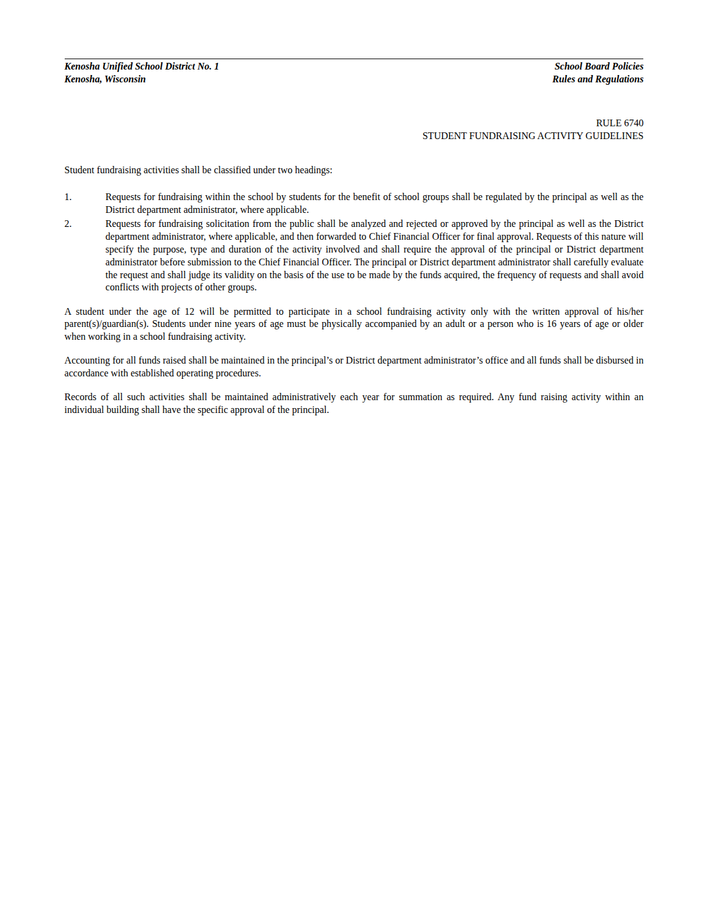| Kenosha Unified School District No. 1 | School Board Policies |
| Kenosha, Wisconsin | Rules and Regulations |
RULE 6740 STUDENT FUNDRAISING ACTIVITY GUIDELINES
Student fundraising activities shall be classified under two headings:
1. Requests for fundraising within the school by students for the benefit of school groups shall be regulated by the principal as well as the District department administrator, where applicable.
2. Requests for fundraising solicitation from the public shall be analyzed and rejected or approved by the principal as well as the District department administrator, where applicable, and then forwarded to Chief Financial Officer for final approval. Requests of this nature will specify the purpose, type and duration of the activity involved and shall require the approval of the principal or District department administrator before submission to the Chief Financial Officer. The principal or District department administrator shall carefully evaluate the request and shall judge its validity on the basis of the use to be made by the funds acquired, the frequency of requests and shall avoid conflicts with projects of other groups.
A student under the age of 12 will be permitted to participate in a school fundraising activity only with the written approval of his/her parent(s)/guardian(s). Students under nine years of age must be physically accompanied by an adult or a person who is 16 years of age or older when working in a school fundraising activity.
Accounting for all funds raised shall be maintained in the principal’s or District department administrator’s office and all funds shall be disbursed in accordance with established operating procedures.
Records of all such activities shall be maintained administratively each year for summation as required. Any fund raising activity within an individual building shall have the specific approval of the principal.